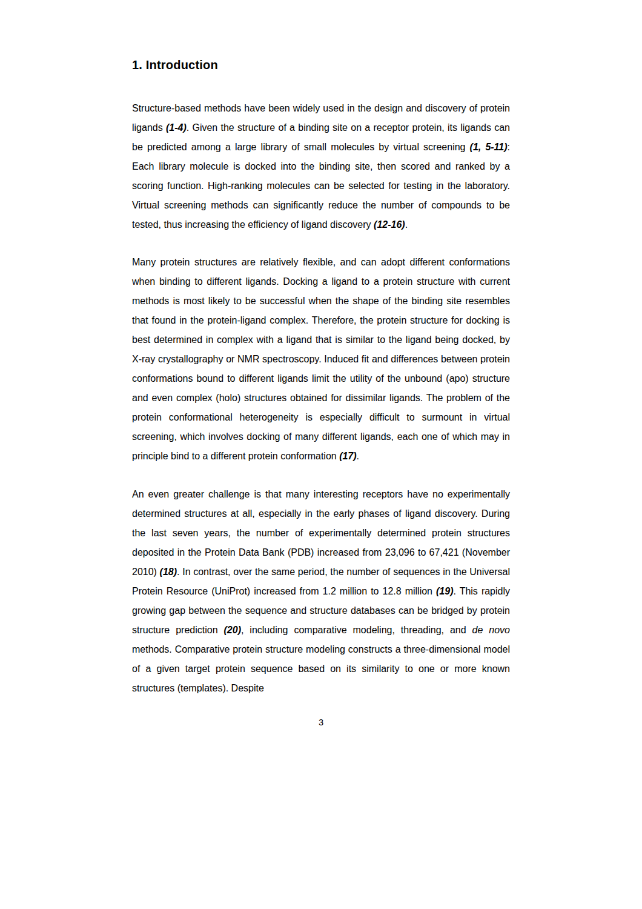1. Introduction
Structure-based methods have been widely used in the design and discovery of protein ligands (1-4). Given the structure of a binding site on a receptor protein, its ligands can be predicted among a large library of small molecules by virtual screening (1, 5-11): Each library molecule is docked into the binding site, then scored and ranked by a scoring function. High-ranking molecules can be selected for testing in the laboratory. Virtual screening methods can significantly reduce the number of compounds to be tested, thus increasing the efficiency of ligand discovery (12-16).
Many protein structures are relatively flexible, and can adopt different conformations when binding to different ligands. Docking a ligand to a protein structure with current methods is most likely to be successful when the shape of the binding site resembles that found in the protein-ligand complex. Therefore, the protein structure for docking is best determined in complex with a ligand that is similar to the ligand being docked, by X-ray crystallography or NMR spectroscopy. Induced fit and differences between protein conformations bound to different ligands limit the utility of the unbound (apo) structure and even complex (holo) structures obtained for dissimilar ligands. The problem of the protein conformational heterogeneity is especially difficult to surmount in virtual screening, which involves docking of many different ligands, each one of which may in principle bind to a different protein conformation (17).
An even greater challenge is that many interesting receptors have no experimentally determined structures at all, especially in the early phases of ligand discovery. During the last seven years, the number of experimentally determined protein structures deposited in the Protein Data Bank (PDB) increased from 23,096 to 67,421 (November 2010) (18). In contrast, over the same period, the number of sequences in the Universal Protein Resource (UniProt) increased from 1.2 million to 12.8 million (19). This rapidly growing gap between the sequence and structure databases can be bridged by protein structure prediction (20), including comparative modeling, threading, and de novo methods. Comparative protein structure modeling constructs a three-dimensional model of a given target protein sequence based on its similarity to one or more known structures (templates). Despite
3